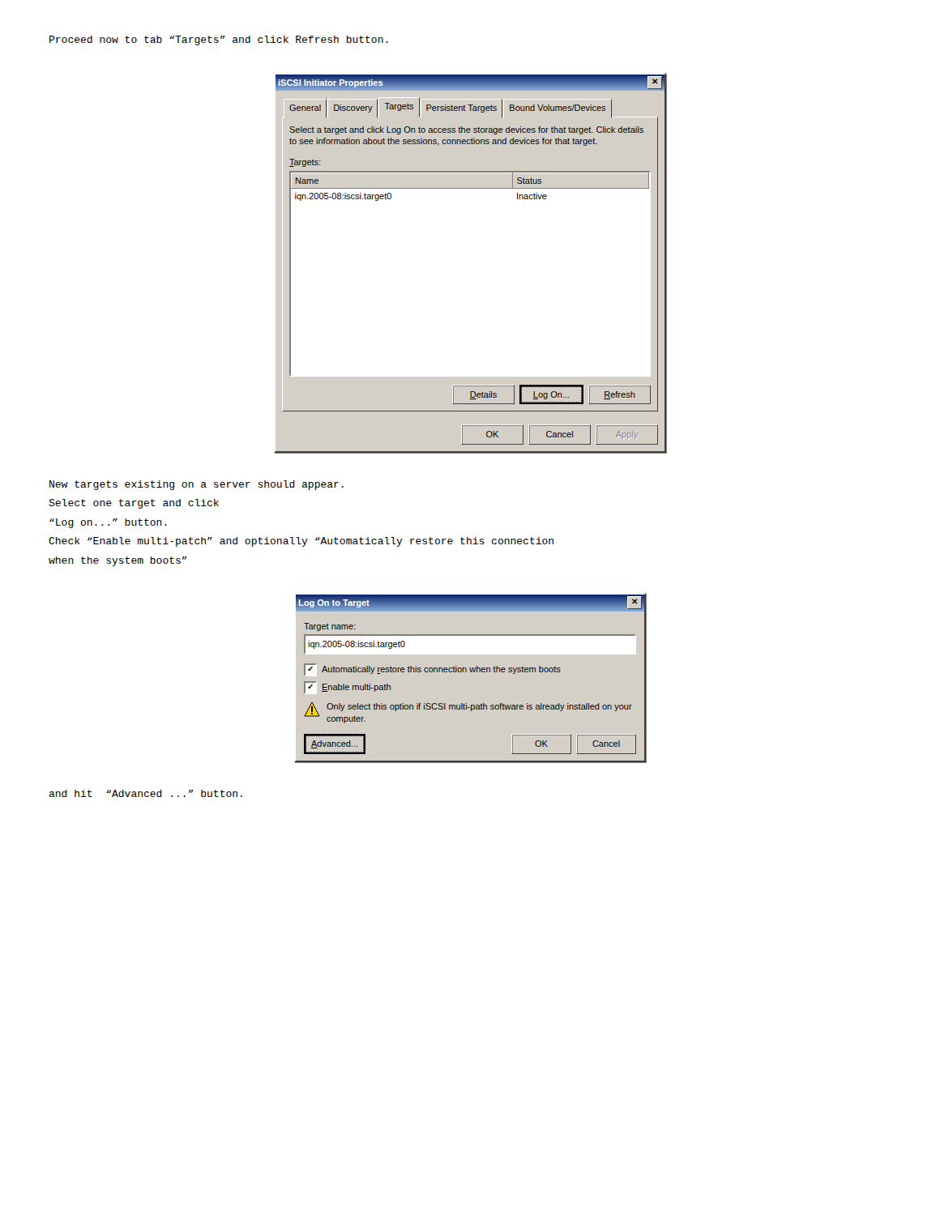Proceed now to tab “Targets” and click Refresh button.
iSCSI Initiator Properties ✕
General
Discovery
Targets
Persistent Targets
Bound Volumes/Devices
Select a target and click Log On to access the storage devices for that target. Click details to see information about the sessions, connections and devices for that target.
Targets:
| Name | Status |
| --- | --- |
| iqn.2005-08:iscsi.target0 | Inactive |
Details
Log On...
Refresh
OK
Cancel
Apply
New targets existing on a server should appear.
Select one target and click
“Log on...” button.
Check “Enable multi-patch” and optionally “Automatically restore this connection
when the system boots”
Log On to Target ✕
Target name:
iqn.2005-08:iscsi.target0
✓
Automatically restore this connection when the system boots
✓
Enable multi-path
Only select this option if iSCSI multi-path software is already installed on your computer.
Advanced...
OK
Cancel
and hit “Advanced ...” button.